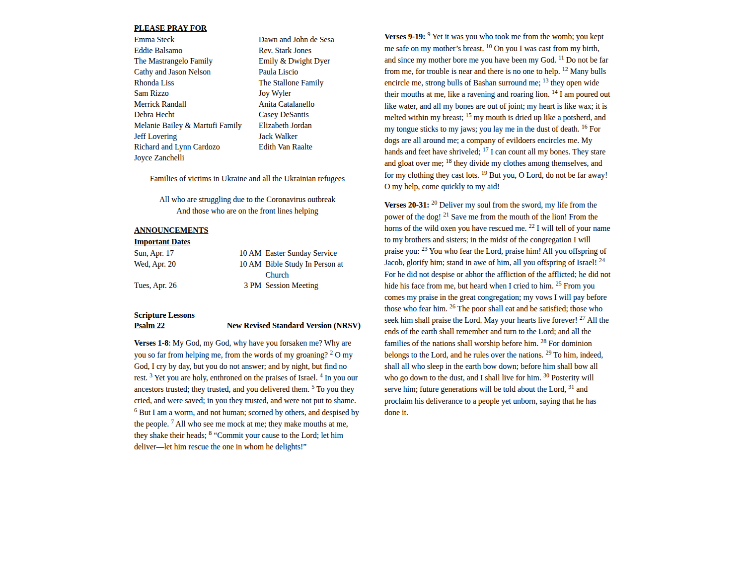PLEASE PRAY FOR
| Emma Steck | Dawn and John de Sesa |
| Eddie Balsamo | Rev. Stark Jones |
| The Mastrangelo Family | Emily & Dwight Dyer |
| Cathy and Jason Nelson | Paula Liscio |
| Rhonda Liss | The Stallone Family |
| Sam Rizzo | Joy Wyler |
| Merrick Randall | Anita Catalanello |
| Debra Hecht | Casey DeSantis |
| Melanie Bailey & Martufi Family | Elizabeth Jordan |
| Jeff Lovering | Jack Walker |
| Richard and Lynn Cardozo | Edith Van Raalte |
| Joyce Zanchelli | |
Families of victims in Ukraine and all the Ukrainian refugees
All who are struggling due to the Coronavirus outbreak
And those who are on the front lines helping
ANNOUNCEMENTS
Important Dates
| Sun, Apr. 17 | 10 AM | Easter Sunday Service |
| Wed, Apr. 20 | 10 AM | Bible Study In Person at Church |
| Tues, Apr. 26 | 3 PM | Session Meeting |
Scripture Lessons
Psalm 22 New Revised Standard Version (NRSV)
Verses 1-8: My God, my God, why have you forsaken me? Why are you so far from helping me, from the words of my groaning? 2 O my God, I cry by day, but you do not answer; and by night, but find no rest. 3 Yet you are holy, enthroned on the praises of Israel. 4 In you our ancestors trusted; they trusted, and you delivered them. 5 To you they cried, and were saved; in you they trusted, and were not put to shame. 6 But I am a worm, and not human; scorned by others, and despised by the people. 7 All who see me mock at me; they make mouths at me, they shake their heads; 8 “Commit your cause to the Lord; let him deliver—let him rescue the one in whom he delights!”
Verses 9-19: 9 Yet it was you who took me from the womb; you kept me safe on my mother’s breast. 10 On you I was cast from my birth, and since my mother bore me you have been my God. 11 Do not be far from me, for trouble is near and there is no one to help. 12 Many bulls encircle me, strong bulls of Bashan surround me; 13 they open wide their mouths at me, like a ravening and roaring lion. 14 I am poured out like water, and all my bones are out of joint; my heart is like wax; it is melted within my breast; 15 my mouth is dried up like a potsherd, and my tongue sticks to my jaws; you lay me in the dust of death. 16 For dogs are all around me; a company of evildoers encircles me. My hands and feet have shriveled; 17 I can count all my bones. They stare and gloat over me; 18 they divide my clothes among themselves, and for my clothing they cast lots. 19 But you, O Lord, do not be far away! O my help, come quickly to my aid!
Verses 20-31: 20 Deliver my soul from the sword, my life from the power of the dog! 21 Save me from the mouth of the lion! From the horns of the wild oxen you have rescued me. 22 I will tell of your name to my brothers and sisters; in the midst of the congregation I will praise you: 23 You who fear the Lord, praise him! All you offspring of Jacob, glorify him; stand in awe of him, all you offspring of Israel! 24 For he did not despise or abhor the affliction of the afflicted; he did not hide his face from me, but heard when I cried to him. 25 From you comes my praise in the great congregation; my vows I will pay before those who fear him. 26 The poor shall eat and be satisfied; those who seek him shall praise the Lord. May your hearts live forever! 27 All the ends of the earth shall remember and turn to the Lord; and all the families of the nations shall worship before him. 28 For dominion belongs to the Lord, and he rules over the nations. 29 To him, indeed, shall all who sleep in the earth bow down; before him shall bow all who go down to the dust, and I shall live for him. 30 Posterity will serve him; future generations will be told about the Lord, 31 and proclaim his deliverance to a people yet unborn, saying that he has done it.